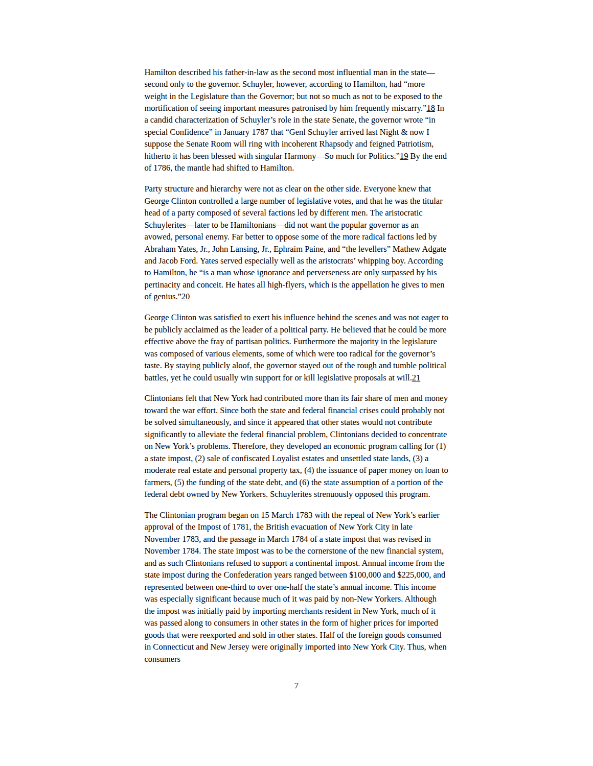Hamilton described his father-in-law as the second most influential man in the state—second only to the governor. Schuyler, however, according to Hamilton, had “more weight in the Legislature than the Governor; but not so much as not to be exposed to the mortification of seeing important measures patronised by him frequently miscarry.”18 In a candid characterization of Schuyler’s role in the state Senate, the governor wrote “in special Confidence” in January 1787 that “Genl Schuyler arrived last Night & now I suppose the Senate Room will ring with incoherent Rhapsody and feigned Patriotism, hitherto it has been blessed with singular Harmony—So much for Politics.”19 By the end of 1786, the mantle had shifted to Hamilton.
Party structure and hierarchy were not as clear on the other side. Everyone knew that George Clinton controlled a large number of legislative votes, and that he was the titular head of a party composed of several factions led by different men. The aristocratic Schuylerites—later to be Hamiltonians—did not want the popular governor as an avowed, personal enemy. Far better to oppose some of the more radical factions led by Abraham Yates, Jr., John Lansing, Jr., Ephraim Paine, and “the levellers” Mathew Adgate and Jacob Ford. Yates served especially well as the aristocrats’ whipping boy. According to Hamilton, he “is a man whose ignorance and perverseness are only surpassed by his pertinacity and conceit. He hates all high-flyers, which is the appellation he gives to men of genius.”20
George Clinton was satisfied to exert his influence behind the scenes and was not eager to be publicly acclaimed as the leader of a political party. He believed that he could be more effective above the fray of partisan politics. Furthermore the majority in the legislature was composed of various elements, some of which were too radical for the governor’s taste. By staying publicly aloof, the governor stayed out of the rough and tumble political battles, yet he could usually win support for or kill legislative proposals at will.21
Clintonians felt that New York had contributed more than its fair share of men and money toward the war effort. Since both the state and federal financial crises could probably not be solved simultaneously, and since it appeared that other states would not contribute significantly to alleviate the federal financial problem, Clintonians decided to concentrate on New York’s problems. Therefore, they developed an economic program calling for (1) a state impost, (2) sale of confiscated Loyalist estates and unsettled state lands, (3) a moderate real estate and personal property tax, (4) the issuance of paper money on loan to farmers, (5) the funding of the state debt, and (6) the state assumption of a portion of the federal debt owned by New Yorkers. Schuylerites strenuously opposed this program.
The Clintonian program began on 15 March 1783 with the repeal of New York’s earlier approval of the Impost of 1781, the British evacuation of New York City in late November 1783, and the passage in March 1784 of a state impost that was revised in November 1784. The state impost was to be the cornerstone of the new financial system, and as such Clintonians refused to support a continental impost. Annual income from the state impost during the Confederation years ranged between $100,000 and $225,000, and represented between one-third to over one-half the state’s annual income. This income was especially significant because much of it was paid by non-New Yorkers. Although the impost was initially paid by importing merchants resident in New York, much of it was passed along to consumers in other states in the form of higher prices for imported goods that were reexported and sold in other states. Half of the foreign goods consumed in Connecticut and New Jersey were originally imported into New York City. Thus, when consumers
7